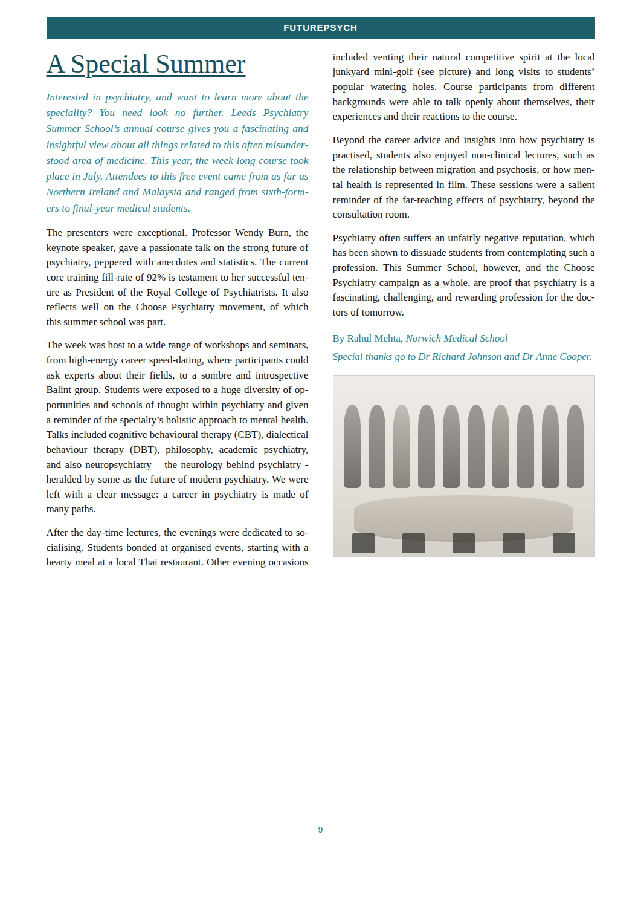FUTUREPSYCH
A Special Summer
Interested in psychiatry, and want to learn more about the speciality? You need look no further. Leeds Psychiatry Summer School’s annual course gives you a fascinating and insightful view about all things related to this often misunderstood area of medicine. This year, the week-long course took place in July. Attendees to this free event came from as far as Northern Ireland and Malaysia and ranged from sixth-formers to final-year medical students.
The presenters were exceptional. Professor Wendy Burn, the keynote speaker, gave a passionate talk on the strong future of psychiatry, peppered with anecdotes and statistics. The current core training fill-rate of 92% is testament to her successful tenure as President of the Royal College of Psychiatrists. It also reflects well on the Choose Psychiatry movement, of which this summer school was part.
The week was host to a wide range of workshops and seminars, from high-energy career speed-dating, where participants could ask experts about their fields, to a sombre and introspective Balint group. Students were exposed to a huge diversity of opportunities and schools of thought within psychiatry and given a reminder of the specialty’s holistic approach to mental health. Talks included cognitive behavioural therapy (CBT), dialectical behaviour therapy (DBT), philosophy, academic psychiatry, and also neuropsychiatry – the neurology behind psychiatry - heralded by some as the future of modern psychiatry. We were left with a clear message: a career in psychiatry is made of many paths.
After the day-time lectures, the evenings were dedicated to socialising. Students bonded at organised events, starting with a hearty meal at a local Thai restaurant. Other evening occasions included venting their natural competitive spirit at the local junkyard mini-golf (see picture) and long visits to students’ popular watering holes. Course participants from different backgrounds were able to talk openly about themselves, their experiences and their reactions to the course.
Beyond the career advice and insights into how psychiatry is practised, students also enjoyed non-clinical lectures, such as the relationship between migration and psychosis, or how mental health is represented in film. These sessions were a salient reminder of the far-reaching effects of psychiatry, beyond the consultation room.
Psychiatry often suffers an unfairly negative reputation, which has been shown to dissuade students from contemplating such a profession. This Summer School, however, and the Choose Psychiatry campaign as a whole, are proof that psychiatry is a fascinating, challenging, and rewarding profession for the doctors of tomorrow.
By Rahul Mehta, Norwich Medical School
Special thanks go to Dr Richard Johnson and Dr Anne Cooper.
9